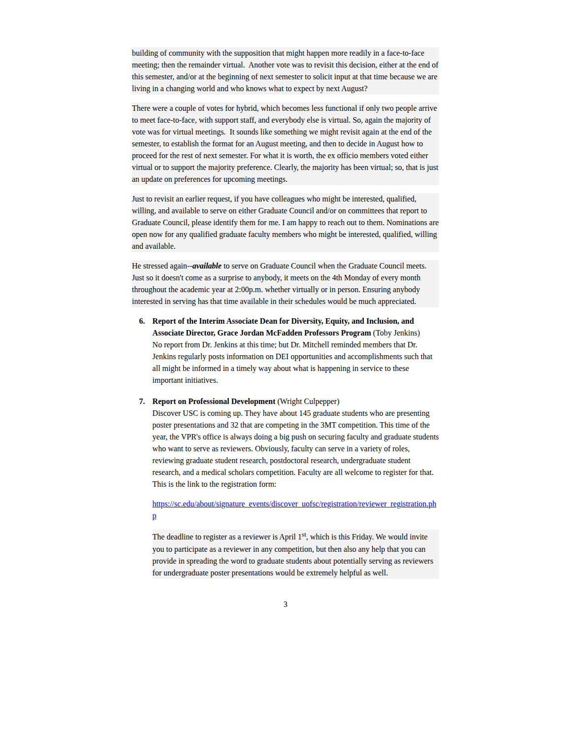building of community with the supposition that might happen more readily in a face-to-face meeting; then the remainder virtual. Another vote was to revisit this decision, either at the end of this semester, and/or at the beginning of next semester to solicit input at that time because we are living in a changing world and who knows what to expect by next August?
There were a couple of votes for hybrid, which becomes less functional if only two people arrive to meet face-to-face, with support staff, and everybody else is virtual. So, again the majority of vote was for virtual meetings. It sounds like something we might revisit again at the end of the semester, to establish the format for an August meeting, and then to decide in August how to proceed for the rest of next semester. For what it is worth, the ex officio members voted either virtual or to support the majority preference. Clearly, the majority has been virtual; so, that is just an update on preferences for upcoming meetings.
Just to revisit an earlier request, if you have colleagues who might be interested, qualified, willing, and available to serve on either Graduate Council and/or on committees that report to Graduate Council, please identify them for me. I am happy to reach out to them. Nominations are open now for any qualified graduate faculty members who might be interested, qualified, willing and available.
He stressed again--available to serve on Graduate Council when the Graduate Council meets. Just so it doesn't come as a surprise to anybody, it meets on the 4th Monday of every month throughout the academic year at 2:00p.m. whether virtually or in person. Ensuring anybody interested in serving has that time available in their schedules would be much appreciated.
Report of the Interim Associate Dean for Diversity, Equity, and Inclusion, and Associate Director, Grace Jordan McFadden Professors Program (Toby Jenkins)
No report from Dr. Jenkins at this time; but Dr. Mitchell reminded members that Dr. Jenkins regularly posts information on DEI opportunities and accomplishments such that all might be informed in a timely way about what is happening in service to these important initiatives.
Report on Professional Development (Wright Culpepper)
Discover USC is coming up. They have about 145 graduate students who are presenting poster presentations and 32 that are competing in the 3MT competition. This time of the year, the VPR's office is always doing a big push on securing faculty and graduate students who want to serve as reviewers. Obviously, faculty can serve in a variety of roles, reviewing graduate student research, postdoctoral research, undergraduate student research, and a medical scholars competition. Faculty are all welcome to register for that. This is the link to the registration form:
https://sc.edu/about/signature_events/discover_uofsc/registration/reviewer_registration.php
The deadline to register as a reviewer is April 1st, which is this Friday. We would invite you to participate as a reviewer in any competition, but then also any help that you can provide in spreading the word to graduate students about potentially serving as reviewers for undergraduate poster presentations would be extremely helpful as well.
3